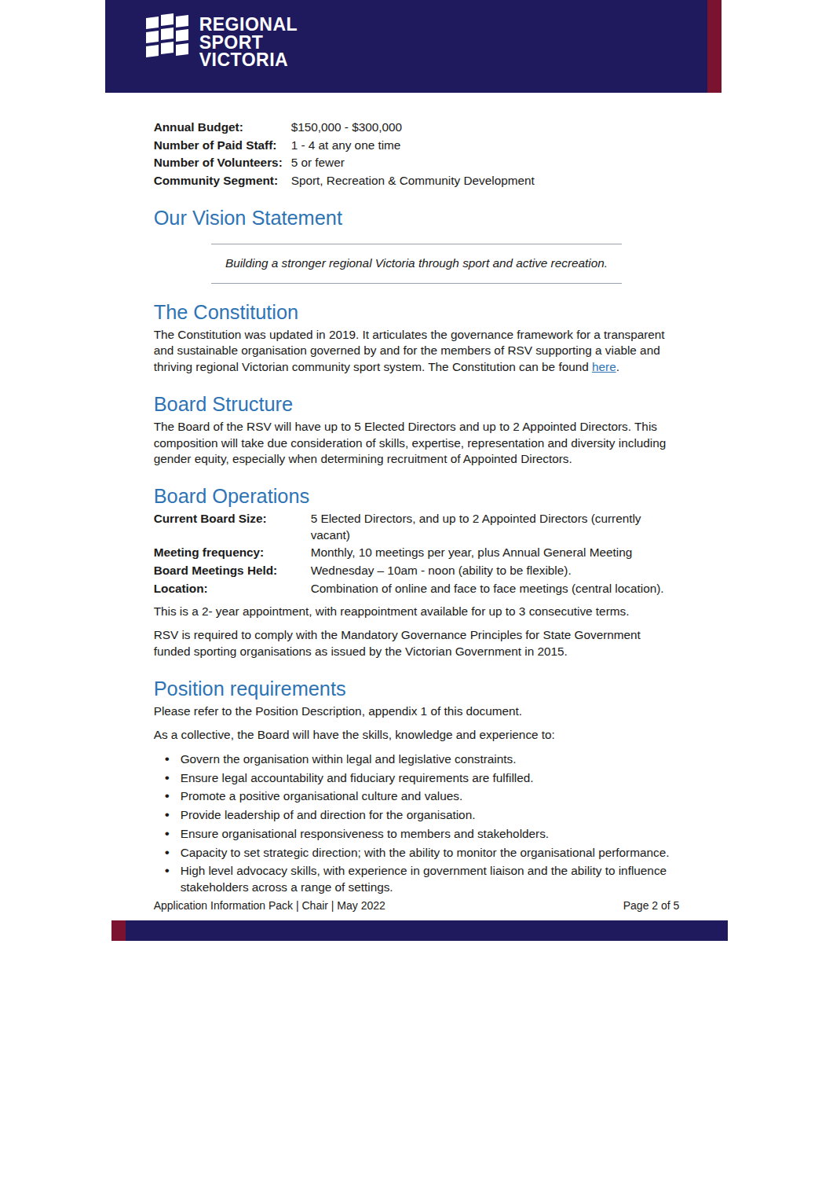Regional
Sport
Victoria
Annual Budget:
$150,000 - $300,000
Number of Paid Staff:
1 - 4 at any one time
Number of Volunteers:
5 or fewer
Community Segment:
Sport, Recreation & Community Development
Our Vision Statement
Building a stronger regional Victoria through sport and active recreation.
The Constitution
The Constitution was updated in 2019. It articulates the governance framework for a transparent and sustainable organisation governed by and for the members of RSV supporting a viable and thriving regional Victorian community sport system. The Constitution can be found here.
Board Structure
The Board of the RSV will have up to 5 Elected Directors and up to 2 Appointed Directors. This composition will take due consideration of skills, expertise, representation and diversity including gender equity, especially when determining recruitment of Appointed Directors.
Board Operations
Current Board Size:
5 Elected Directors, and up to 2 Appointed Directors (currently vacant)
Meeting frequency:
Monthly, 10 meetings per year, plus Annual General Meeting
Board Meetings Held:
Wednesday – 10am - noon (ability to be flexible).
Location:
Combination of online and face to face meetings (central location).
This is a 2- year appointment, with reappointment available for up to 3 consecutive terms.
RSV is required to comply with the Mandatory Governance Principles for State Government funded sporting organisations as issued by the Victorian Government in 2015.
Position requirements
Please refer to the Position Description, appendix 1 of this document.
As a collective, the Board will have the skills, knowledge and experience to:
Govern the organisation within legal and legislative constraints.
Ensure legal accountability and fiduciary requirements are fulfilled.
Promote a positive organisational culture and values.
Provide leadership of and direction for the organisation.
Ensure organisational responsiveness to members and stakeholders.
Capacity to set strategic direction; with the ability to monitor the organisational performance.
High level advocacy skills, with experience in government liaison and the ability to influence stakeholders across a range of settings.
Application Information Pack | Chair | May 2022
Page 2 of 5